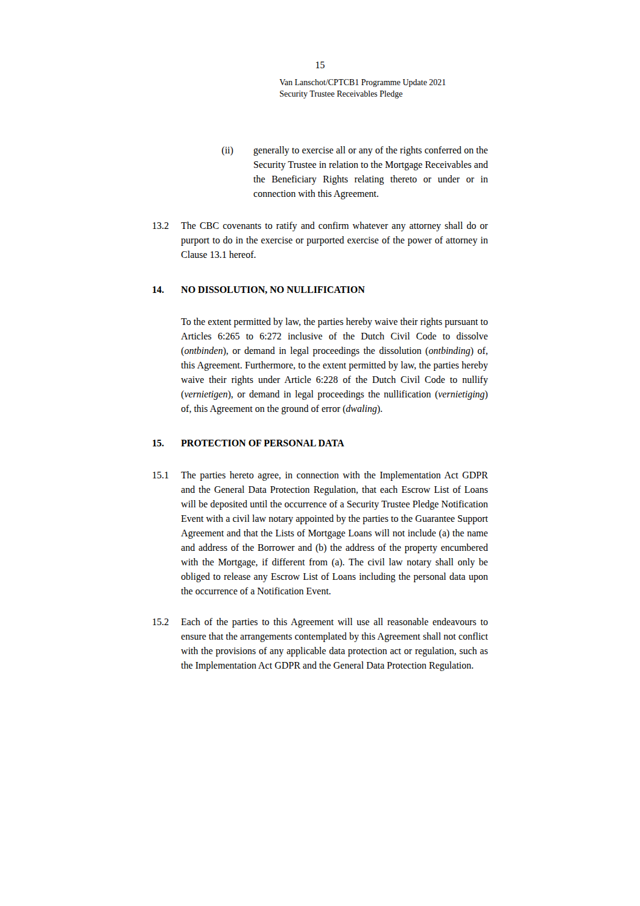15
Van Lanschot/CPTCB1 Programme Update 2021
Security Trustee Receivables Pledge
(ii)
generally to exercise all or any of the rights conferred on the Security Trustee in relation to the Mortgage Receivables and the Beneficiary Rights relating thereto or under or in connection with this Agreement.
13.2
The CBC covenants to ratify and confirm whatever any attorney shall do or purport to do in the exercise or purported exercise of the power of attorney in Clause 13.1 hereof.
14.
NO DISSOLUTION, NO NULLIFICATION
To the extent permitted by law, the parties hereby waive their rights pursuant to Articles 6:265 to 6:272 inclusive of the Dutch Civil Code to dissolve (ontbinden), or demand in legal proceedings the dissolution (ontbinding) of, this Agreement. Furthermore, to the extent permitted by law, the parties hereby waive their rights under Article 6:228 of the Dutch Civil Code to nullify (vernietigen), or demand in legal proceedings the nullification (vernietiging) of, this Agreement on the ground of error (dwaling).
15.
PROTECTION OF PERSONAL DATA
15.1
The parties hereto agree, in connection with the Implementation Act GDPR and the General Data Protection Regulation, that each Escrow List of Loans will be deposited until the occurrence of a Security Trustee Pledge Notification Event with a civil law notary appointed by the parties to the Guarantee Support Agreement and that the Lists of Mortgage Loans will not include (a) the name and address of the Borrower and (b) the address of the property encumbered with the Mortgage, if different from (a). The civil law notary shall only be obliged to release any Escrow List of Loans including the personal data upon the occurrence of a Notification Event.
15.2
Each of the parties to this Agreement will use all reasonable endeavours to ensure that the arrangements contemplated by this Agreement shall not conflict with the provisions of any applicable data protection act or regulation, such as the Implementation Act GDPR and the General Data Protection Regulation.